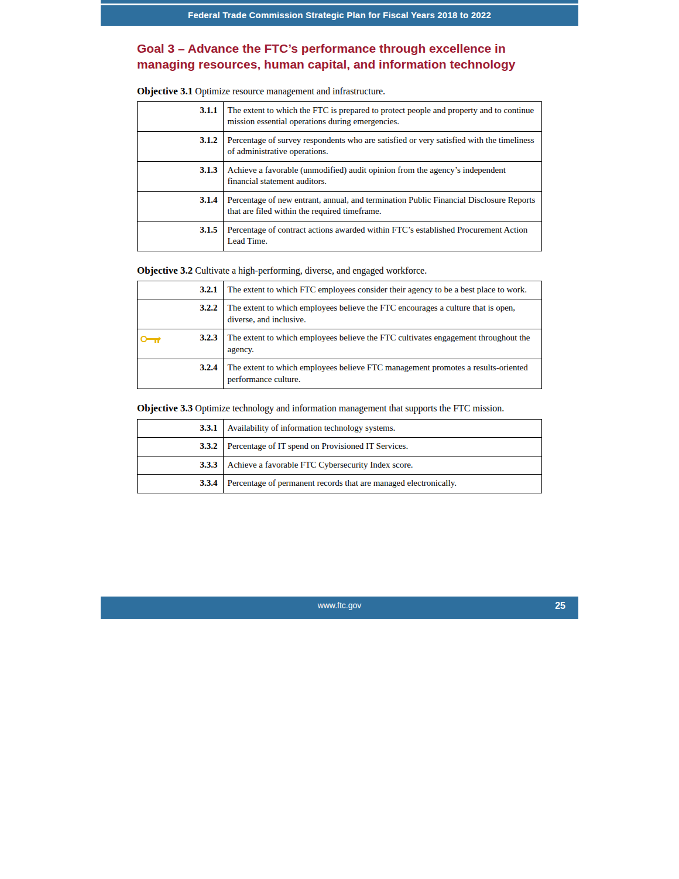Federal Trade Commission Strategic Plan for Fiscal Years 2018 to 2022
Goal 3 – Advance the FTC’s performance through excellence in managing resources, human capital, and information technology
Objective 3.1 Optimize resource management and infrastructure.
| 3.1.1 | The extent to which the FTC is prepared to protect people and property and to continue mission essential operations during emergencies. |
| 3.1.2 | Percentage of survey respondents who are satisfied or very satisfied with the timeliness of administrative operations. |
| 3.1.3 | Achieve a favorable (unmodified) audit opinion from the agency’s independent financial statement auditors. |
| 3.1.4 | Percentage of new entrant, annual, and termination Public Financial Disclosure Reports that are filed within the required timeframe. |
| 3.1.5 | Percentage of contract actions awarded within FTC’s established Procurement Action Lead Time. |
Objective 3.2 Cultivate a high-performing, diverse, and engaged workforce.
| 3.2.1 | The extent to which FTC employees consider their agency to be a best place to work. |
| 3.2.2 | The extent to which employees believe the FTC encourages a culture that is open, diverse, and inclusive. |
| 3.2.3 | The extent to which employees believe the FTC cultivates engagement throughout the agency. |
| 3.2.4 | The extent to which employees believe FTC management promotes a results-oriented performance culture. |
Objective 3.3 Optimize technology and information management that supports the FTC mission.
| 3.3.1 | Availability of information technology systems. |
| 3.3.2 | Percentage of IT spend on Provisioned IT Services. |
| 3.3.3 | Achieve a favorable FTC Cybersecurity Index score. |
| 3.3.4 | Percentage of permanent records that are managed electronically. |
www.ftc.gov 25